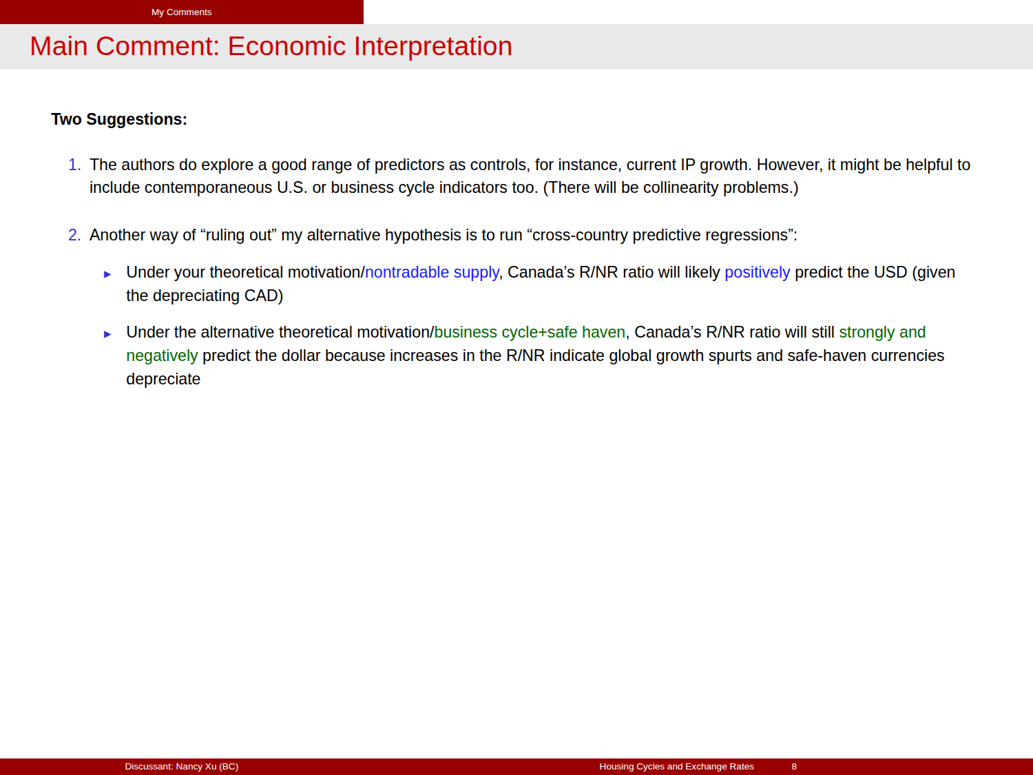My Comments
Main Comment: Economic Interpretation
Two Suggestions:
The authors do explore a good range of predictors as controls, for instance, current IP growth. However, it might be helpful to include contemporaneous U.S. or business cycle indicators too. (There will be collinearity problems.)
Another way of “ruling out” my alternative hypothesis is to run “cross-country predictive regressions”:
Under your theoretical motivation/nontradable supply, Canada’s R/NR ratio will likely positively predict the USD (given the depreciating CAD)
Under the alternative theoretical motivation/business cycle+safe haven, Canada’s R/NR ratio will still strongly and negatively predict the dollar because increases in the R/NR indicate global growth spurts and safe-haven currencies depreciate
Discussant: Nancy Xu (BC)
Housing Cycles and Exchange Rates 8